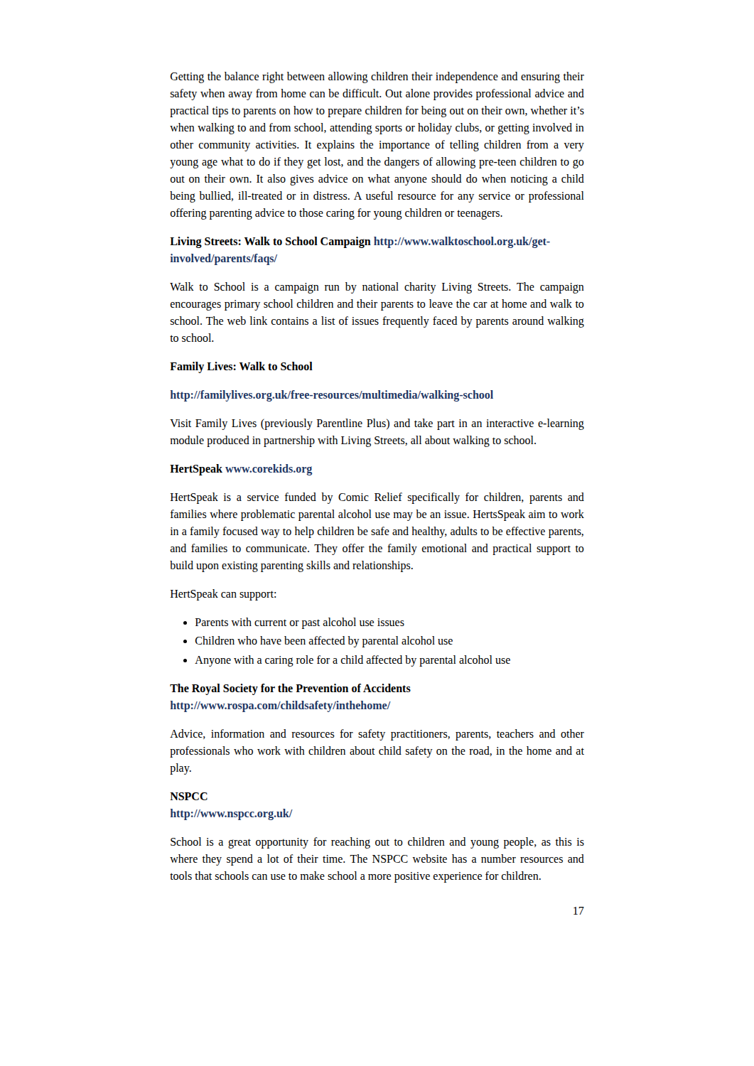Getting the balance right between allowing children their independence and ensuring their safety when away from home can be difficult. Out alone provides professional advice and practical tips to parents on how to prepare children for being out on their own, whether it’s when walking to and from school, attending sports or holiday clubs, or getting involved in other community activities. It explains the importance of telling children from a very young age what to do if they get lost, and the dangers of allowing pre-teen children to go out on their own. It also gives advice on what anyone should do when noticing a child being bullied, ill-treated or in distress. A useful resource for any service or professional offering parenting advice to those caring for young children or teenagers.
Living Streets: Walk to School Campaign http://www.walktoschool.org.uk/get-involved/parents/faqs/
Walk to School is a campaign run by national charity Living Streets. The campaign encourages primary school children and their parents to leave the car at home and walk to school. The web link contains a list of issues frequently faced by parents around walking to school.
Family Lives: Walk to School
http://familylives.org.uk/free-resources/multimedia/walking-school
Visit Family Lives (previously Parentline Plus) and take part in an interactive e-learning module produced in partnership with Living Streets, all about walking to school.
HertSpeak www.corekids.org
HertSpeak is a service funded by Comic Relief specifically for children, parents and families where problematic parental alcohol use may be an issue. HertsSpeak aim to work in a family focused way to help children be safe and healthy, adults to be effective parents, and families to communicate. They offer the family emotional and practical support to build upon existing parenting skills and relationships.
HertSpeak can support:
Parents with current or past alcohol use issues
Children who have been affected by parental alcohol use
Anyone with a caring role for a child affected by parental alcohol use
The Royal Society for the Prevention of Accidents
http://www.rospa.com/childsafety/inthehome/
Advice, information and resources for safety practitioners, parents, teachers and other professionals who work with children about child safety on the road, in the home and at play.
NSPCC
http://www.nspcc.org.uk/
School is a great opportunity for reaching out to children and young people, as this is where they spend a lot of their time. The NSPCC website has a number resources and tools that schools can use to make school a more positive experience for children.
17